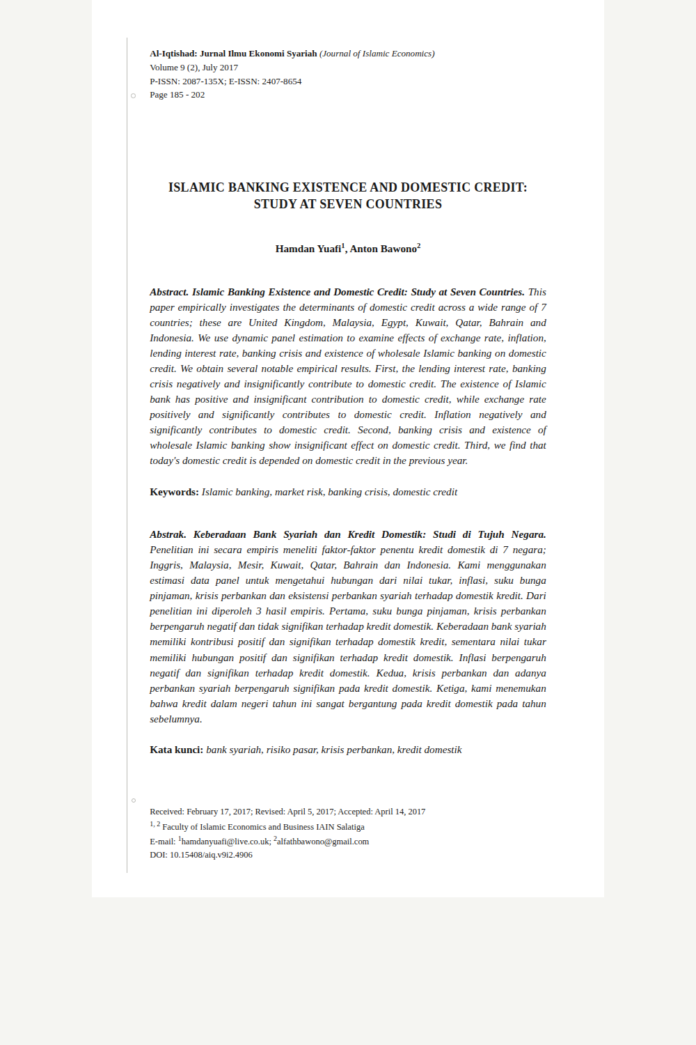Al-Iqtishad: Jurnal Ilmu Ekonomi Syariah (Journal of Islamic Economics)
Volume 9 (2), July 2017
P-ISSN: 2087-135X; E-ISSN: 2407-8654
Page 185 - 202
Islamic Banking Existence and Domestic Credit:
Study at Seven Countries
Hamdan Yuafi1, Anton Bawono2
Abstract. Islamic Banking Existence and Domestic Credit: Study at Seven Countries. This paper empirically investigates the determinants of domestic credit across a wide range of 7 countries; these are United Kingdom, Malaysia, Egypt, Kuwait, Qatar, Bahrain and Indonesia. We use dynamic panel estimation to examine effects of exchange rate, inflation, lending interest rate, banking crisis and existence of wholesale Islamic banking on domestic credit. We obtain several notable empirical results. First, the lending interest rate, banking crisis negatively and insignificantly contribute to domestic credit. The existence of Islamic bank has positive and insignificant contribution to domestic credit, while exchange rate positively and significantly contributes to domestic credit. Inflation negatively and significantly contributes to domestic credit. Second, banking crisis and existence of wholesale Islamic banking show insignificant effect on domestic credit. Third, we find that today's domestic credit is depended on domestic credit in the previous year.
Keywords: Islamic banking, market risk, banking crisis, domestic credit
Abstrak. Keberadaan Bank Syariah dan Kredit Domestik: Studi di Tujuh Negara. Penelitian ini secara empiris meneliti faktor-faktor penentu kredit domestik di 7 negara; Inggris, Malaysia, Mesir, Kuwait, Qatar, Bahrain dan Indonesia. Kami menggunakan estimasi data panel untuk mengetahui hubungan dari nilai tukar, inflasi, suku bunga pinjaman, krisis perbankan dan eksistensi perbankan syariah terhadap domestik kredit. Dari penelitian ini diperoleh 3 hasil empiris. Pertama, suku bunga pinjaman, krisis perbankan berpengaruh negatif dan tidak signifikan terhadap kredit domestik. Keberadaan bank syariah memiliki kontribusi positif dan signifikan terhadap domestik kredit, sementara nilai tukar memiliki hubungan positif dan signifikan terhadap kredit domestik. Inflasi berpengaruh negatif dan signifikan terhadap kredit domestik. Kedua, krisis perbankan dan adanya perbankan syariah berpengaruh signifikan pada kredit domestik. Ketiga, kami menemukan bahwa kredit dalam negeri tahun ini sangat bergantung pada kredit domestik pada tahun sebelumnya.
Kata kunci: bank syariah, risiko pasar, krisis perbankan, kredit domestik
Received: February 17, 2017; Revised: April 5, 2017; Accepted: April 14, 2017
1, 2 Faculty of Islamic Economics and Business IAIN Salatiga
E-mail: 1hamdanyuafi@live.co.uk; 2alfathbawono@gmail.com
DOI: 10.15408/aiq.v9i2.4906